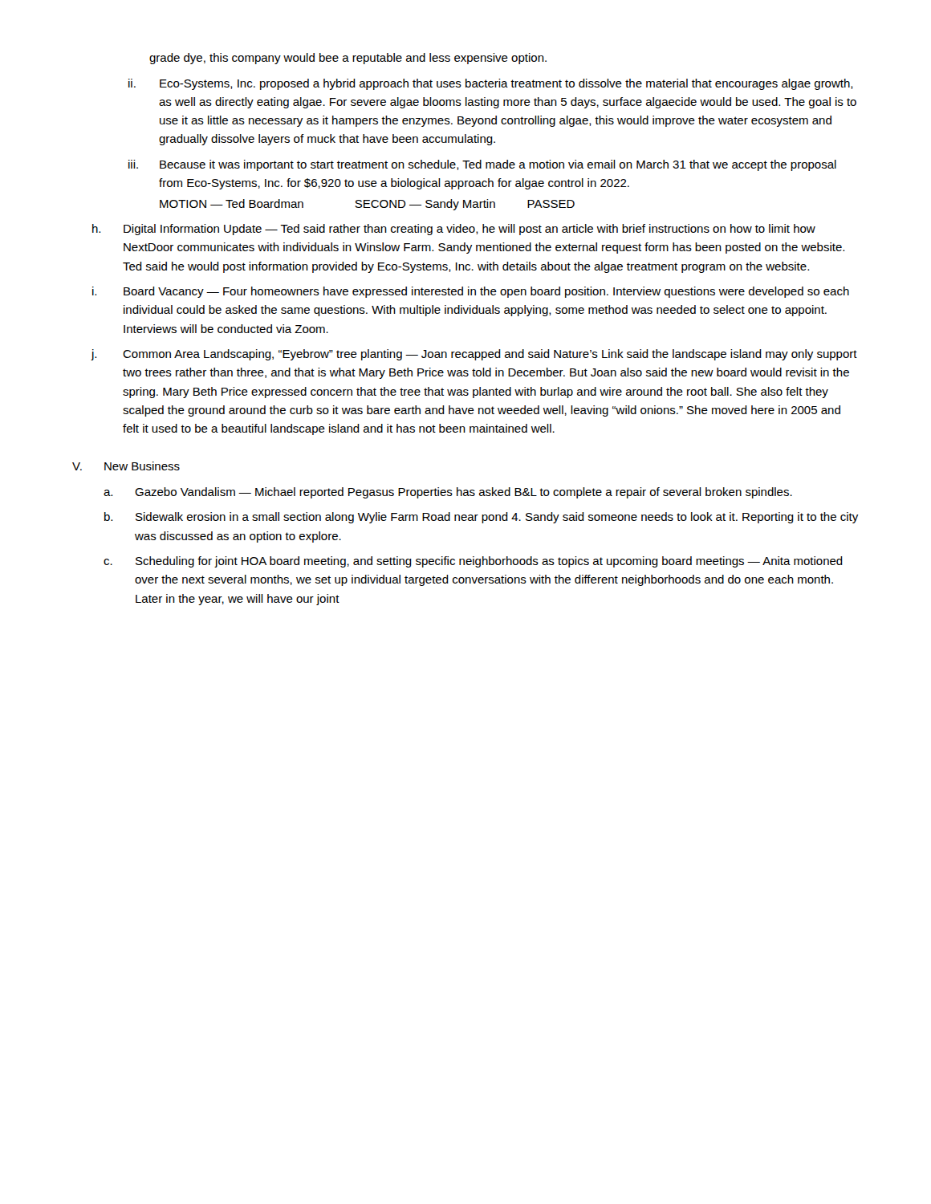grade dye, this company would bee a reputable and less expensive option.
ii. Eco-Systems, Inc. proposed a hybrid approach that uses bacteria treatment to dissolve the material that encourages algae growth, as well as directly eating algae. For severe algae blooms lasting more than 5 days, surface algaecide would be used. The goal is to use it as little as necessary as it hampers the enzymes. Beyond controlling algae, this would improve the water ecosystem and gradually dissolve layers of muck that have been accumulating.
iii. Because it was important to start treatment on schedule, Ted made a motion via email on March 31 that we accept the proposal from Eco-Systems, Inc. for $6,920 to use a biological approach for algae control in 2022. MOTION — Ted Boardman SECOND — Sandy Martin PASSED
h. Digital Information Update — Ted said rather than creating a video, he will post an article with brief instructions on how to limit how NextDoor communicates with individuals in Winslow Farm. Sandy mentioned the external request form has been posted on the website. Ted said he would post information provided by Eco-Systems, Inc. with details about the algae treatment program on the website.
i. Board Vacancy — Four homeowners have expressed interested in the open board position. Interview questions were developed so each individual could be asked the same questions. With multiple individuals applying, some method was needed to select one to appoint. Interviews will be conducted via Zoom.
j. Common Area Landscaping, “Eyebrow” tree planting — Joan recapped and said Nature’s Link said the landscape island may only support two trees rather than three, and that is what Mary Beth Price was told in December. But Joan also said the new board would revisit in the spring. Mary Beth Price expressed concern that the tree that was planted with burlap and wire around the root ball. She also felt they scalped the ground around the curb so it was bare earth and have not weeded well, leaving “wild onions.” She moved here in 2005 and felt it used to be a beautiful landscape island and it has not been maintained well.
V. New Business
a. Gazebo Vandalism — Michael reported Pegasus Properties has asked B&L to complete a repair of several broken spindles.
b. Sidewalk erosion in a small section along Wylie Farm Road near pond 4. Sandy said someone needs to look at it. Reporting it to the city was discussed as an option to explore.
c. Scheduling for joint HOA board meeting, and setting specific neighborhoods as topics at upcoming board meetings — Anita motioned over the next several months, we set up individual targeted conversations with the different neighborhoods and do one each month. Later in the year, we will have our joint